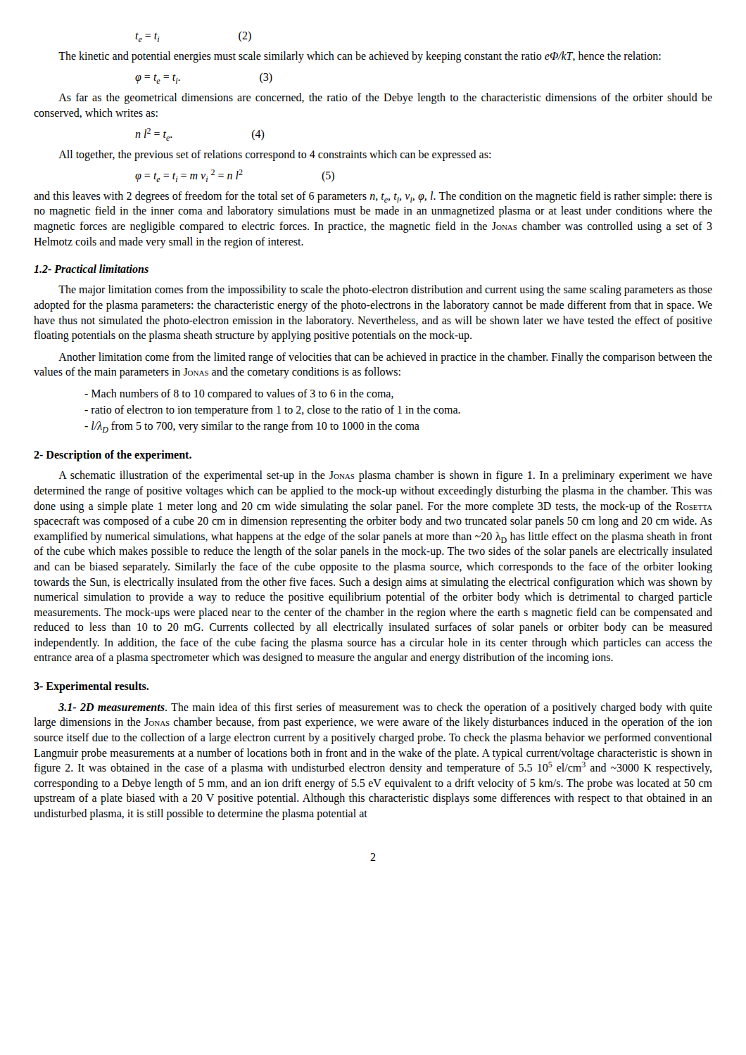te = ti(2)
The kinetic and potential energies must scale similarly which can be achieved by keeping constant the ratio eΦ/kT, hence the relation:
φ = te = ti.(3)
As far as the geometrical dimensions are concerned, the ratio of the Debye length to the characteristic dimensions of the orbiter should be conserved, which writes as:
n l2 = te.(4)
All together, the previous set of relations correspond to 4 constraints which can be expressed as:
φ = te = ti = m vi 2 = n l2(5)
and this leaves with 2 degrees of freedom for the total set of 6 parameters n, te, ti, vi, φ, l. The condition on the magnetic field is rather simple: there is no magnetic field in the inner coma and laboratory simulations must be made in an unmagnetized plasma or at least under conditions where the magnetic forces are negligible compared to electric forces. In practice, the magnetic field in the Jonas chamber was controlled using a set of 3 Helmotz coils and made very small in the region of interest.
1.2- Practical limitations
The major limitation comes from the impossibility to scale the photo-electron distribution and current using the same scaling parameters as those adopted for the plasma parameters: the characteristic energy of the photo-electrons in the laboratory cannot be made different from that in space. We have thus not simulated the photo-electron emission in the laboratory. Nevertheless, and as will be shown later we have tested the effect of positive floating potentials on the plasma sheath structure by applying positive potentials on the mock-up.
Another limitation come from the limited range of velocities that can be achieved in practice in the chamber. Finally the comparison between the values of the main parameters in Jonas and the cometary conditions is as follows:
Mach numbers of 8 to 10 compared to values of 3 to 6 in the coma,
ratio of electron to ion temperature from 1 to 2, close to the ratio of 1 in the coma.
l/λD from 5 to 700, very similar to the range from 10 to 1000 in the coma
2- Description of the experiment.
A schematic illustration of the experimental set-up in the Jonas plasma chamber is shown in figure 1. In a preliminary experiment we have determined the range of positive voltages which can be applied to the mock-up without exceedingly disturbing the plasma in the chamber. This was done using a simple plate 1 meter long and 20 cm wide simulating the solar panel. For the more complete 3D tests, the mock-up of the Rosetta spacecraft was composed of a cube 20 cm in dimension representing the orbiter body and two truncated solar panels 50 cm long and 20 cm wide. As examplified by numerical simulations, what happens at the edge of the solar panels at more than ~20 λD has little effect on the plasma sheath in front of the cube which makes possible to reduce the length of the solar panels in the mock-up. The two sides of the solar panels are electrically insulated and can be biased separately. Similarly the face of the cube opposite to the plasma source, which corresponds to the face of the orbiter looking towards the Sun, is electrically insulated from the other five faces. Such a design aims at simulating the electrical configuration which was shown by numerical simulation to provide a way to reduce the positive equilibrium potential of the orbiter body which is detrimental to charged particle measurements. The mock-ups were placed near to the center of the chamber in the region where the earth s magnetic field can be compensated and reduced to less than 10 to 20 mG. Currents collected by all electrically insulated surfaces of solar panels or orbiter body can be measured independently. In addition, the face of the cube facing the plasma source has a circular hole in its center through which particles can access the entrance area of a plasma spectrometer which was designed to measure the angular and energy distribution of the incoming ions.
3- Experimental results.
3.1- 2D measurements. The main idea of this first series of measurement was to check the operation of a positively charged body with quite large dimensions in the Jonas chamber because, from past experience, we were aware of the likely disturbances induced in the operation of the ion source itself due to the collection of a large electron current by a positively charged probe. To check the plasma behavior we performed conventional Langmuir probe measurements at a number of locations both in front and in the wake of the plate. A typical current/voltage characteristic is shown in figure 2. It was obtained in the case of a plasma with undisturbed electron density and temperature of 5.5 105 el/cm3 and ~3000 K respectively, corresponding to a Debye length of 5 mm, and an ion drift energy of 5.5 eV equivalent to a drift velocity of 5 km/s. The probe was located at 50 cm upstream of a plate biased with a 20 V positive potential. Although this characteristic displays some differences with respect to that obtained in an undisturbed plasma, it is still possible to determine the plasma potential at
2